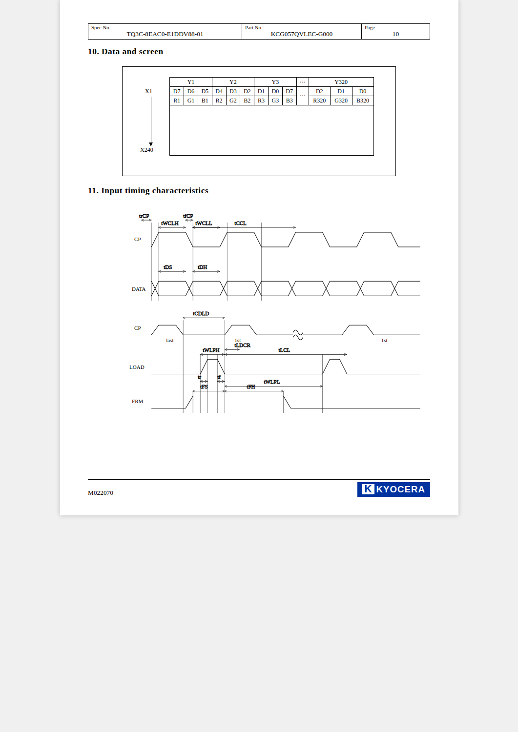| Spec No. | Part No. | Page |
| TQ3C-8EAC0-E1DDV88-01 | KCG057QVLEC-G000 | 10 |
10. Data and screen
| | / Y1 / Y2 / Y3 / ··· / Y320 / / D7 / D6 / D5 / D4 / D3 / D2 / D1 / D0 / D7 / ··· / D2 / D1 / D0 / / R1 / G1 / B1 / R2 / G2 / B2 / R3 / G3 / B3 / R320 / G320 / B320 / |
X1
X240
11. Input timing characteristics
CP DATA trCP tfCP tWCLH tWCLL tCCL tDS tDH CP LOAD FRM last 1st 1st tCDLD tLDCR tWLPH tLCL tr tf tWLPL tFS tFH
M022070
KKYOCERA